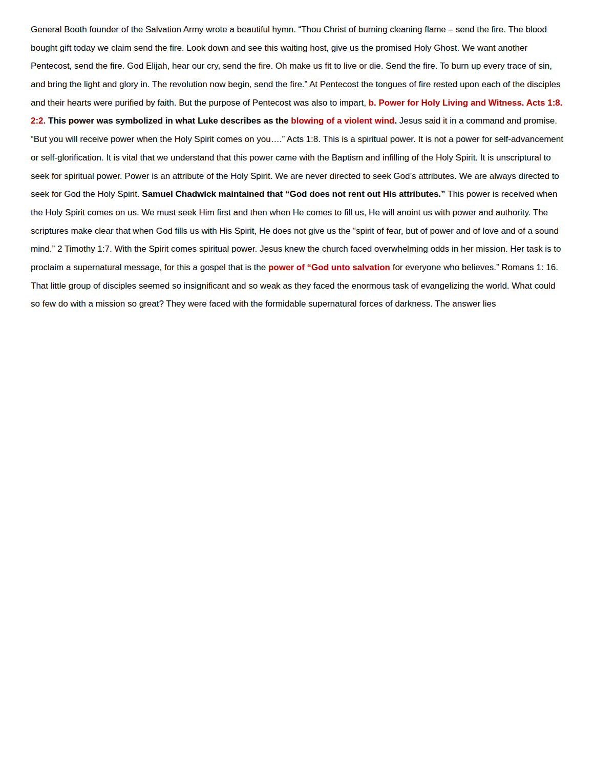General Booth founder of the Salvation Army wrote a beautiful hymn. “Thou Christ of burning cleaning flame – send the fire. The blood bought gift today we claim send the fire. Look down and see this waiting host, give us the promised Holy Ghost. We want another Pentecost, send the fire. God Elijah, hear our cry, send the fire. Oh make us fit to live or die. Send the fire. To burn up every trace of sin, and bring the light and glory in. The revolution now begin, send the fire.” At Pentecost the tongues of fire rested upon each of the disciples and their hearts were purified by faith. But the purpose of Pentecost was also to impart, b. Power for Holy Living and Witness. Acts 1:8. 2:2. This power was symbolized in what Luke describes as the blowing of a violent wind. Jesus said it in a command and promise. “But you will receive power when the Holy Spirit comes on you….” Acts 1:8. This is a spiritual power. It is not a power for self-advancement or self-glorification. It is vital that we understand that this power came with the Baptism and infilling of the Holy Spirit. It is unscriptural to seek for spiritual power. Power is an attribute of the Holy Spirit. We are never directed to seek God’s attributes. We are always directed to seek for God the Holy Spirit. Samuel Chadwick maintained that “God does not rent out His attributes.” This power is received when the Holy Spirit comes on us. We must seek Him first and then when He comes to fill us, He will anoint us with power and authority. The scriptures make clear that when God fills us with His Spirit, He does not give us the “spirit of fear, but of power and of love and of a sound mind.” 2 Timothy 1:7. With the Spirit comes spiritual power. Jesus knew the church faced overwhelming odds in her mission. Her task is to proclaim a supernatural message, for this a gospel that is the power of “God unto salvation for everyone who believes.” Romans 1: 16. That little group of disciples seemed so insignificant and so weak as they faced the enormous task of evangelizing the world. What could so few do with a mission so great? They were faced with the formidable supernatural forces of darkness. The answer lies